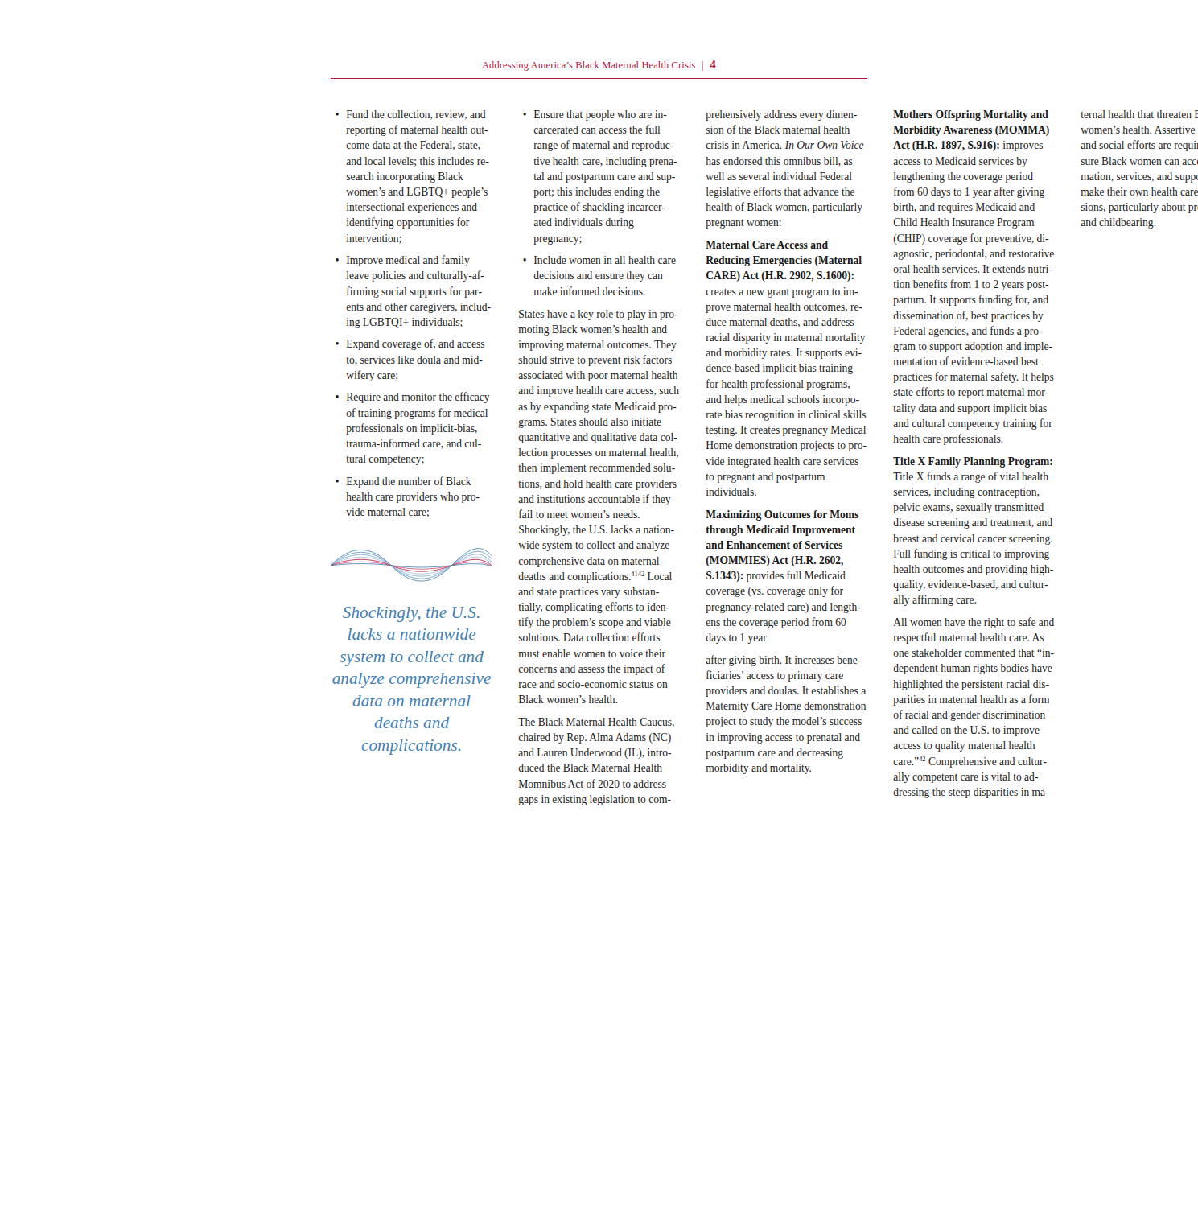Addressing America’s Black Maternal Health Crisis | 4
Fund the collection, review, and reporting of maternal health outcome data at the Federal, state, and local levels; this includes research incorporating Black women’s and LGBTQ+ people’s intersectional experiences and identifying opportunities for intervention;
Improve medical and family leave policies and culturally-affirming social supports for parents and other caregivers, including LGBTQI+ individuals;
Expand coverage of, and access to, services like doula and midwifery care;
Require and monitor the efficacy of training programs for medical professionals on implicit-bias, trauma-informed care, and cultural competency;
Expand the number of Black health care providers who provide maternal care;
Shockingly, the U.S. lacks a nationwide system to collect and analyze comprehensive data on maternal deaths and complications.
Ensure that people who are incarcerated can access the full range of maternal and reproductive health care, including prenatal and postpartum care and support; this includes ending the practice of shackling incarcerated individuals during pregnancy;
Include women in all health care decisions and ensure they can make informed decisions.
States have a key role to play in promoting Black women’s health and improving maternal outcomes. They should strive to prevent risk factors associated with poor maternal health and improve health care access, such as by expanding state Medicaid programs. States should also initiate quantitative and qualitative data collection processes on maternal health, then implement recommended solutions, and hold health care providers and institutions accountable if they fail to meet women’s needs. Shockingly, the U.S. lacks a nationwide system to collect and analyze comprehensive data on maternal deaths and complications.4142 Local and state practices vary substantially, complicating efforts to identify the problem’s scope and viable solutions. Data collection efforts must enable women to voice their concerns and assess the impact of race and socio-economic status on Black women’s health.
The Black Maternal Health Caucus, chaired by Rep. Alma Adams (NC) and Lauren Underwood (IL), introduced the Black Maternal Health Momnibus Act of 2020 to address gaps in existing legislation to comprehensively address every dimension of the Black maternal health crisis in America. In Our Own Voice has endorsed this omnibus bill, as well as several individual Federal legislative efforts that advance the health of Black women, particularly pregnant women:
Maternal Care Access and Reducing Emergencies (Maternal CARE) Act (H.R. 2902, S.1600): creates a new grant program to improve maternal health outcomes, reduce maternal deaths, and address racial disparity in maternal mortality and morbidity rates. It supports evidence-based implicit bias training for health professional programs, and helps medical schools incorporate bias recognition in clinical skills testing. It creates pregnancy Medical Home demonstration projects to provide integrated health care services to pregnant and postpartum individuals.
Maximizing Outcomes for Moms through Medicaid Improvement and Enhancement of Services (MOMMIES) Act (H.R. 2602, S.1343): provides full Medicaid coverage (vs. coverage only for pregnancy-related care) and lengthens the coverage period from 60 days to 1 year
after giving birth. It increases beneficiaries’ access to primary care providers and doulas. It establishes a Maternity Care Home demonstration project to study the model’s success in improving access to prenatal and postpartum care and decreasing morbidity and mortality.
Mothers Offspring Mortality and Morbidity Awareness (MOMMA) Act (H.R. 1897, S.916): improves access to Medicaid services by lengthening the coverage period from 60 days to 1 year after giving birth, and requires Medicaid and Child Health Insurance Program (CHIP) coverage for preventive, diagnostic, periodontal, and restorative oral health services. It extends nutrition benefits from 1 to 2 years postpartum. It supports funding for, and dissemination of, best practices by Federal agencies, and funds a program to support adoption and implementation of evidence-based best practices for maternal safety. It helps state efforts to report maternal mortality data and support implicit bias and cultural competency training for health care professionals.
Title X Family Planning Program: Title X funds a range of vital health services, including contraception, pelvic exams, sexually transmitted disease screening and treatment, and breast and cervical cancer screening. Full funding is critical to improving health outcomes and providing high-quality, evidence-based, and culturally affirming care.
All women have the right to safe and respectful maternal health care. As one stakeholder commented that “independent human rights bodies have highlighted the persistent racial disparities in maternal health as a form of racial and gender discrimination and called on the U.S. to improve access to quality maternal health care.”42 Comprehensive and culturally competent care is vital to addressing the steep disparities in maternal health that threaten Black women’s health. Assertive political and social efforts are required to ensure Black women can access information, services, and support to make their own health care decisions, particularly about pregnancy and childbearing.